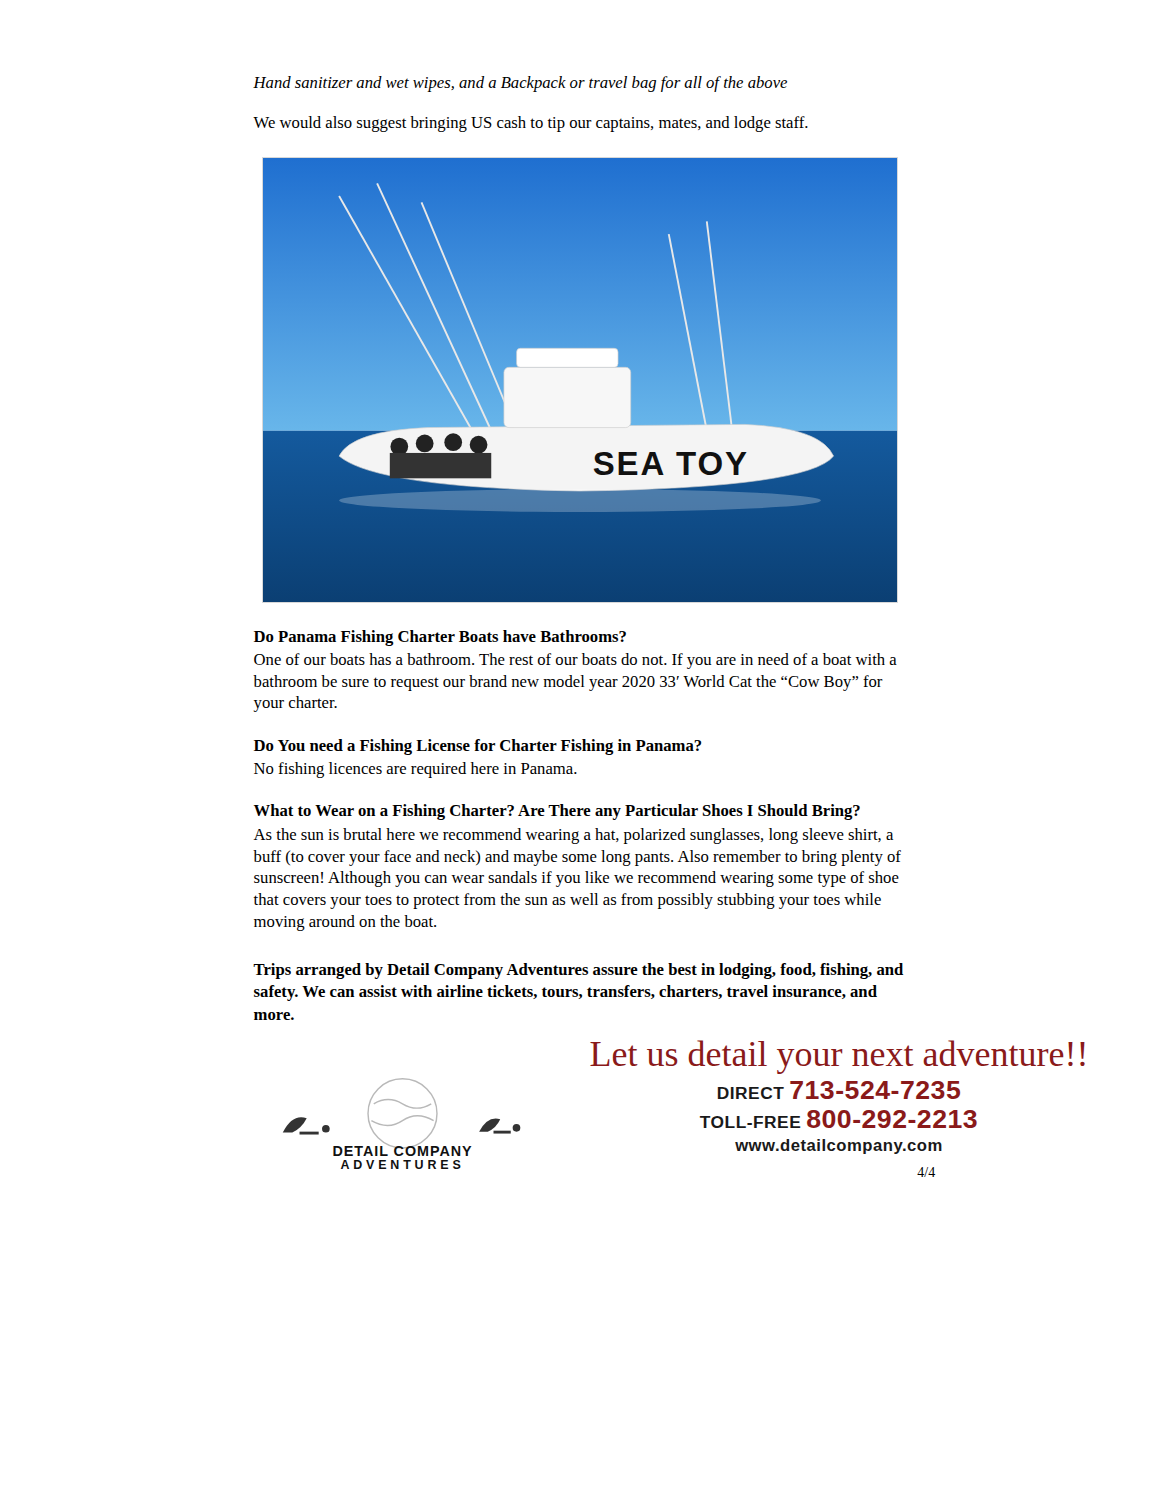Hand sanitizer and wet wipes, and a Backpack or travel bag for all of the above
We would also suggest bringing US cash to tip our captains, mates, and lodge staff.
Do Panama Fishing Charter Boats have Bathrooms?
One of our boats has a bathroom. The rest of our boats do not. If you are in need of a boat with a bathroom be sure to request our brand new model year 2020 33′ World Cat the “Cow Boy” for your charter.
Do You need a Fishing License for Charter Fishing in Panama?
No fishing licences are required here in Panama.
What to Wear on a Fishing Charter? Are There any Particular Shoes I Should Bring?
As the sun is brutal here we recommend wearing a hat, polarized sunglasses, long sleeve shirt, a buff (to cover your face and neck) and maybe some long pants. Also remember to bring plenty of sunscreen! Although you can wear sandals if you like we recommend wearing some type of shoe that covers your toes to protect from the sun as well as from possibly stubbing your toes while moving around on the boat.
Trips arranged by Detail Company Adventures assure the best in lodging, food, fishing, and safety. We can assist with airline tickets, tours, transfers, charters, travel insurance, and more.
Let us detail your next adventure!!
DIRECT 713-524-7235
TOLL-FREE 800-292-2213
www.detailcompany.com
4/4